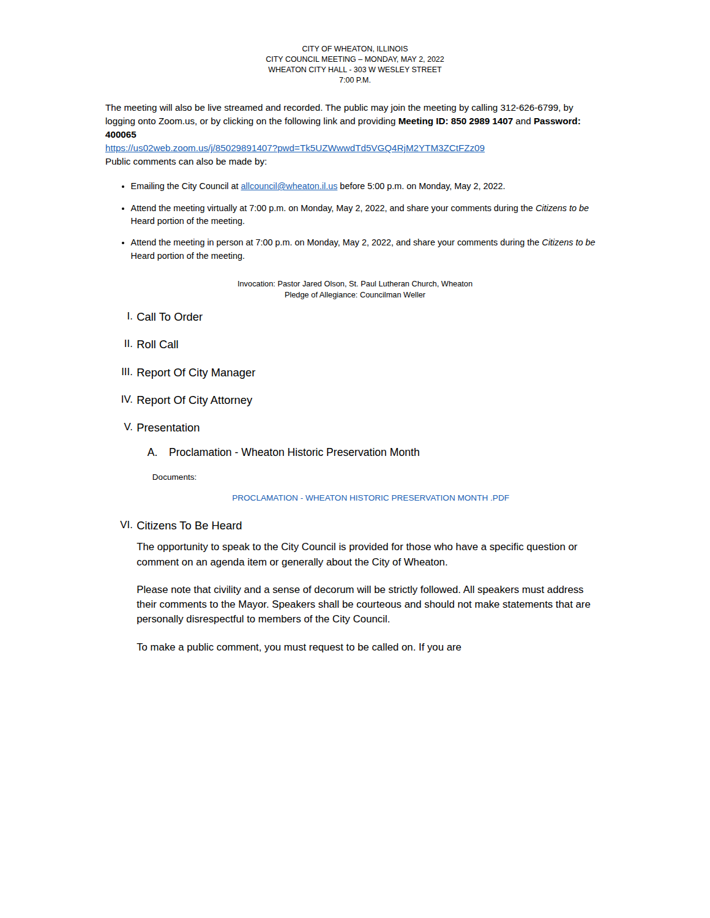CITY OF WHEATON, ILLINOIS
CITY COUNCIL MEETING – MONDAY, MAY 2, 2022
WHEATON CITY HALL - 303 W WESLEY STREET
7:00 P.M.
The meeting will also be live streamed and recorded. The public may join the meeting by calling 312-626-6799, by logging onto Zoom.us, or by clicking on the following link and providing Meeting ID: 850 2989 1407 and Password: 400065
https://us02web.zoom.us/j/85029891407?pwd=Tk5UZWwwdTd5VGQ4RjM2YTM3ZCtFZz09
Public comments can also be made by:
Emailing the City Council at allcouncil@wheaton.il.us before 5:00 p.m. on Monday, May 2, 2022.
Attend the meeting virtually at 7:00 p.m. on Monday, May 2, 2022, and share your comments during the Citizens to be Heard portion of the meeting.
Attend the meeting in person at 7:00 p.m. on Monday, May 2, 2022, and share your comments during the Citizens to be Heard portion of the meeting.
Invocation: Pastor Jared Olson, St. Paul Lutheran Church, Wheaton
Pledge of Allegiance: Councilman Weller
Call To Order
Roll Call
Report Of City Manager
Report Of City Attorney
Presentation
Proclamation - Wheaton Historic Preservation Month
Documents:
PROCLAMATION - WHEATON HISTORIC PRESERVATION MONTH .PDF
Citizens To Be Heard
The opportunity to speak to the City Council is provided for those who have a specific question or comment on an agenda item or generally about the City of Wheaton.
Please note that civility and a sense of decorum will be strictly followed. All speakers must address their comments to the Mayor. Speakers shall be courteous and should not make statements that are personally disrespectful to members of the City Council.
To make a public comment, you must request to be called on. If you are